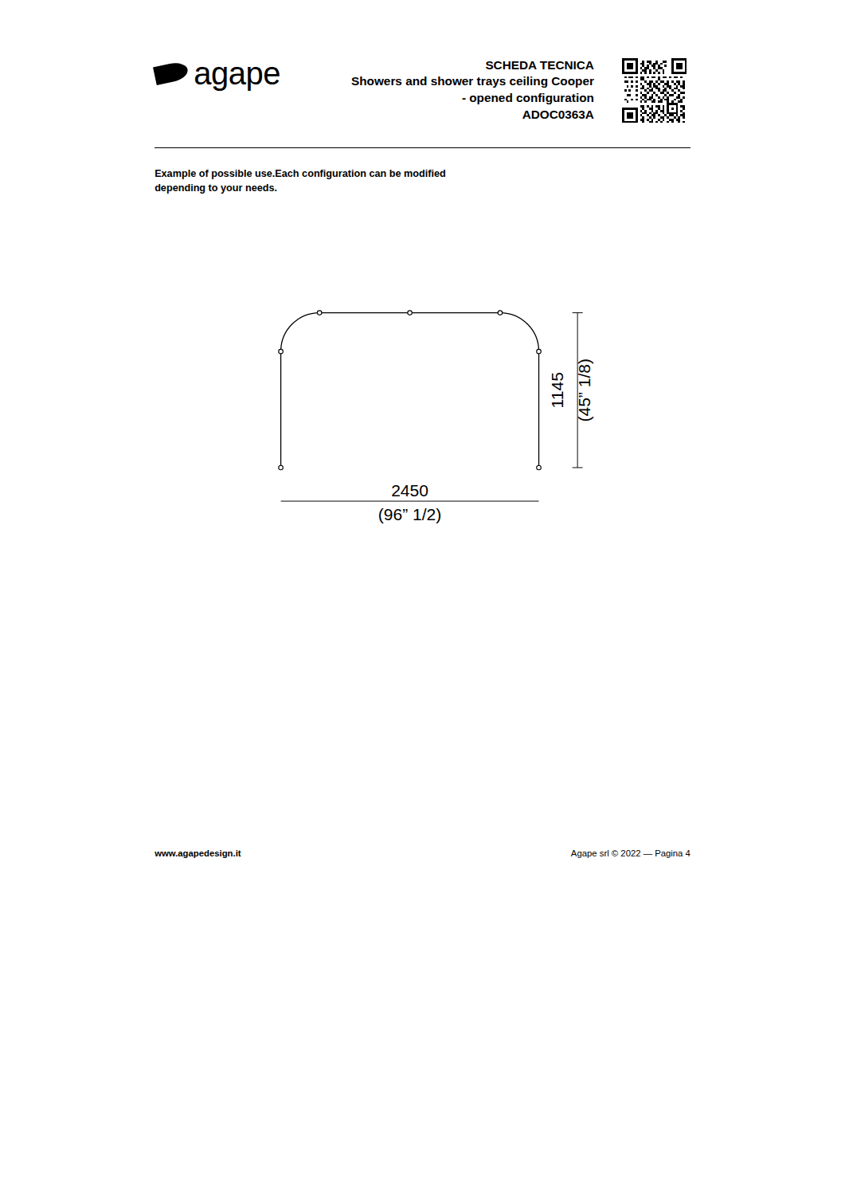agape
SCHEDA TECNICA
Showers and shower trays ceiling Cooper
- opened configuration
ADOC0363A
Example of possible use.Each configuration can be modified
depending to your needs.
1145 (45” 1/8) 2450 (96” 1/2)
www.agapedesign.it Agape srl © 2022 — Pagina 4